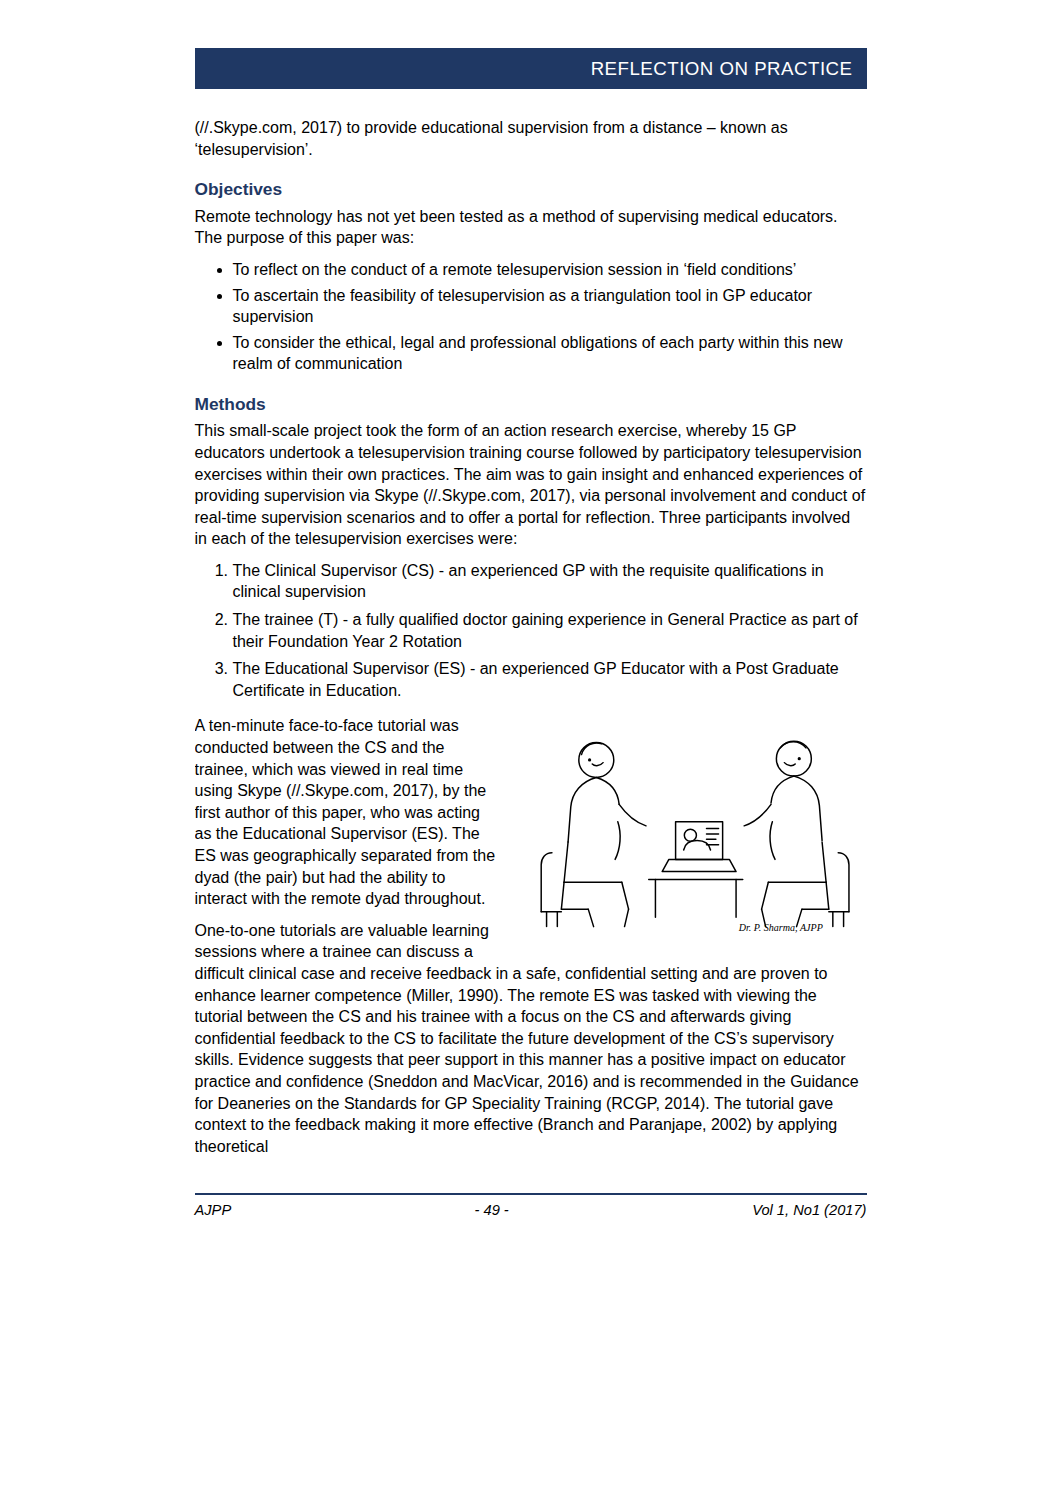REFLECTION ON PRACTICE
(//.Skype.com, 2017) to provide educational supervision from a distance – known as ‘telesupervision’.
Objectives
Remote technology has not yet been tested as a method of supervising medical educators. The purpose of this paper was:
To reflect on the conduct of a remote telesupervision session in ‘field conditions’
To ascertain the feasibility of telesupervision as a triangulation tool in GP educator supervision
To consider the ethical, legal and professional obligations of each party within this new realm of communication
Methods
This small-scale project took the form of an action research exercise, whereby 15 GP educators undertook a telesupervision training course followed by participatory telesupervision exercises within their own practices. The aim was to gain insight and enhanced experiences of providing supervision via Skype (//.Skype.com, 2017), via personal involvement and conduct of real-time supervision scenarios and to offer a portal for reflection. Three participants involved in each of the telesupervision exercises were:
The Clinical Supervisor (CS) - an experienced GP with the requisite qualifications in clinical supervision
The trainee (T) - a fully qualified doctor gaining experience in General Practice as part of their Foundation Year 2 Rotation
The Educational Supervisor (ES) - an experienced GP Educator with a Post Graduate Certificate in Education.
Dr. P. Sharma, AJPP
A ten-minute face-to-face tutorial was conducted between the CS and the trainee, which was viewed in real time using Skype (//.Skype.com, 2017), by the first author of this paper, who was acting as the Educational Supervisor (ES). The ES was geographically separated from the dyad (the pair) but had the ability to interact with the remote dyad throughout.
One-to-one tutorials are valuable learning sessions where a trainee can discuss a difficult clinical case and receive feedback in a safe, confidential setting and are proven to enhance learner competence (Miller, 1990). The remote ES was tasked with viewing the tutorial between the CS and his trainee with a focus on the CS and afterwards giving confidential feedback to the CS to facilitate the future development of the CS’s supervisory skills. Evidence suggests that peer support in this manner has a positive impact on educator practice and confidence (Sneddon and MacVicar, 2016) and is recommended in the Guidance for Deaneries on the Standards for GP Speciality Training (RCGP, 2014). The tutorial gave context to the feedback making it more effective (Branch and Paranjape, 2002) by applying theoretical
AJPP - 49 - Vol 1, No1 (2017)